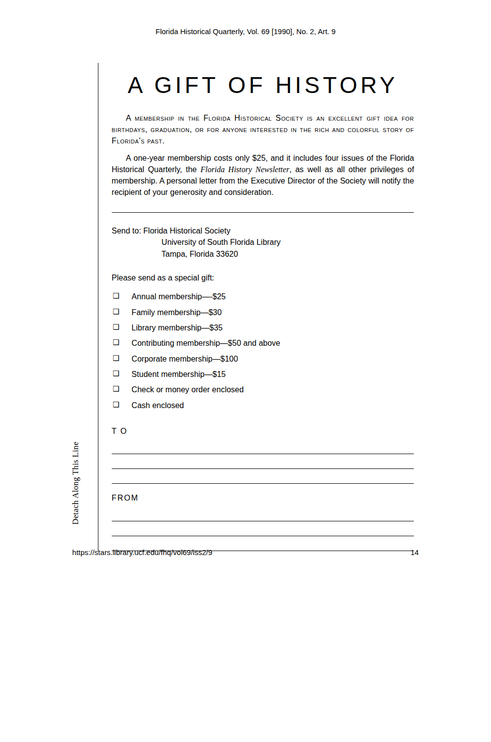Florida Historical Quarterly, Vol. 69 [1990], No. 2, Art. 9
Detach Along This Line
A GIFT OF HISTORY
A membership in the Florida Historical Society is an excellent gift idea for birthdays, graduation, or for anyone interested in the rich and colorful story of Florida's past.
A one-year membership costs only $25, and it includes four issues of the Florida Historical Quarterly, the Florida History Newsletter, as well as all other privileges of membership. A personal letter from the Executive Director of the Society will notify the recipient of your generosity and consideration.
Send to: Florida Historical Society University of South Florida Library Tampa, Florida 33620
Please send as a special gift:
Annual membership—-$25
Family membership—$30
Library membership—$35
Contributing membership—$50 and above
Corporate membership—$100
Student membership—$15
Check or money order enclosed
Cash enclosed
T O
FROM
https://stars.library.ucf.edu/fhq/vol69/iss2/9 14